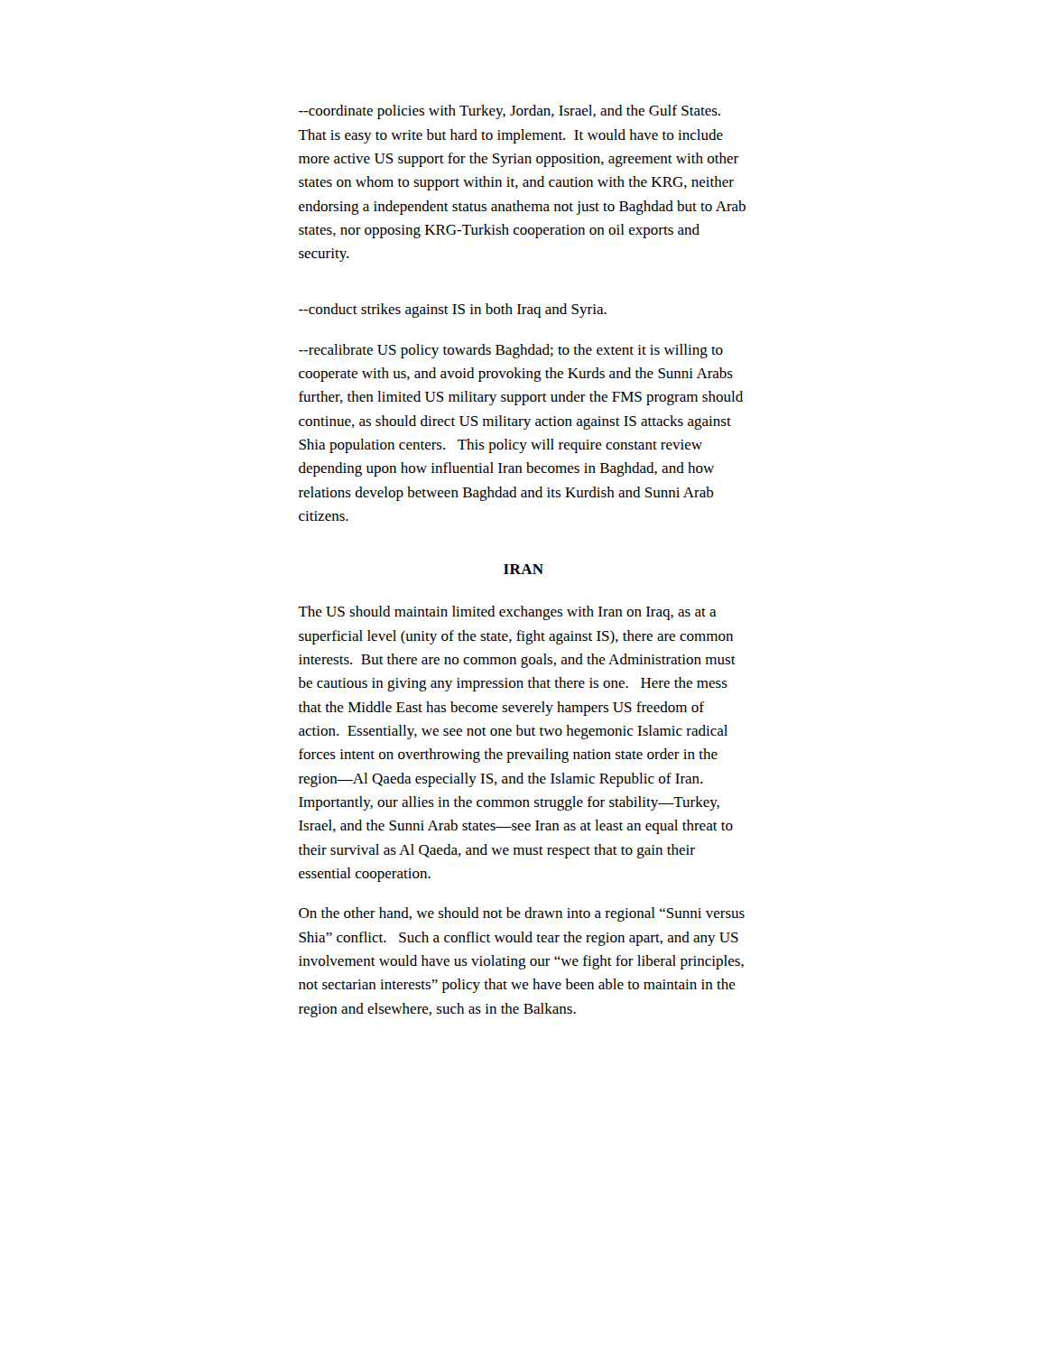--coordinate policies with Turkey, Jordan, Israel, and the Gulf States. That is easy to write but hard to implement. It would have to include more active US support for the Syrian opposition, agreement with other states on whom to support within it, and caution with the KRG, neither endorsing a independent status anathema not just to Baghdad but to Arab states, nor opposing KRG-Turkish cooperation on oil exports and security.
--conduct strikes against IS in both Iraq and Syria.
--recalibrate US policy towards Baghdad; to the extent it is willing to cooperate with us, and avoid provoking the Kurds and the Sunni Arabs further, then limited US military support under the FMS program should continue, as should direct US military action against IS attacks against Shia population centers. This policy will require constant review depending upon how influential Iran becomes in Baghdad, and how relations develop between Baghdad and its Kurdish and Sunni Arab citizens.
IRAN
The US should maintain limited exchanges with Iran on Iraq, as at a superficial level (unity of the state, fight against IS), there are common interests. But there are no common goals, and the Administration must be cautious in giving any impression that there is one. Here the mess that the Middle East has become severely hampers US freedom of action. Essentially, we see not one but two hegemonic Islamic radical forces intent on overthrowing the prevailing nation state order in the region—Al Qaeda especially IS, and the Islamic Republic of Iran. Importantly, our allies in the common struggle for stability—Turkey, Israel, and the Sunni Arab states—see Iran as at least an equal threat to their survival as Al Qaeda, and we must respect that to gain their essential cooperation.
On the other hand, we should not be drawn into a regional “Sunni versus Shia” conflict. Such a conflict would tear the region apart, and any US involvement would have us violating our “we fight for liberal principles, not sectarian interests” policy that we have been able to maintain in the region and elsewhere, such as in the Balkans.